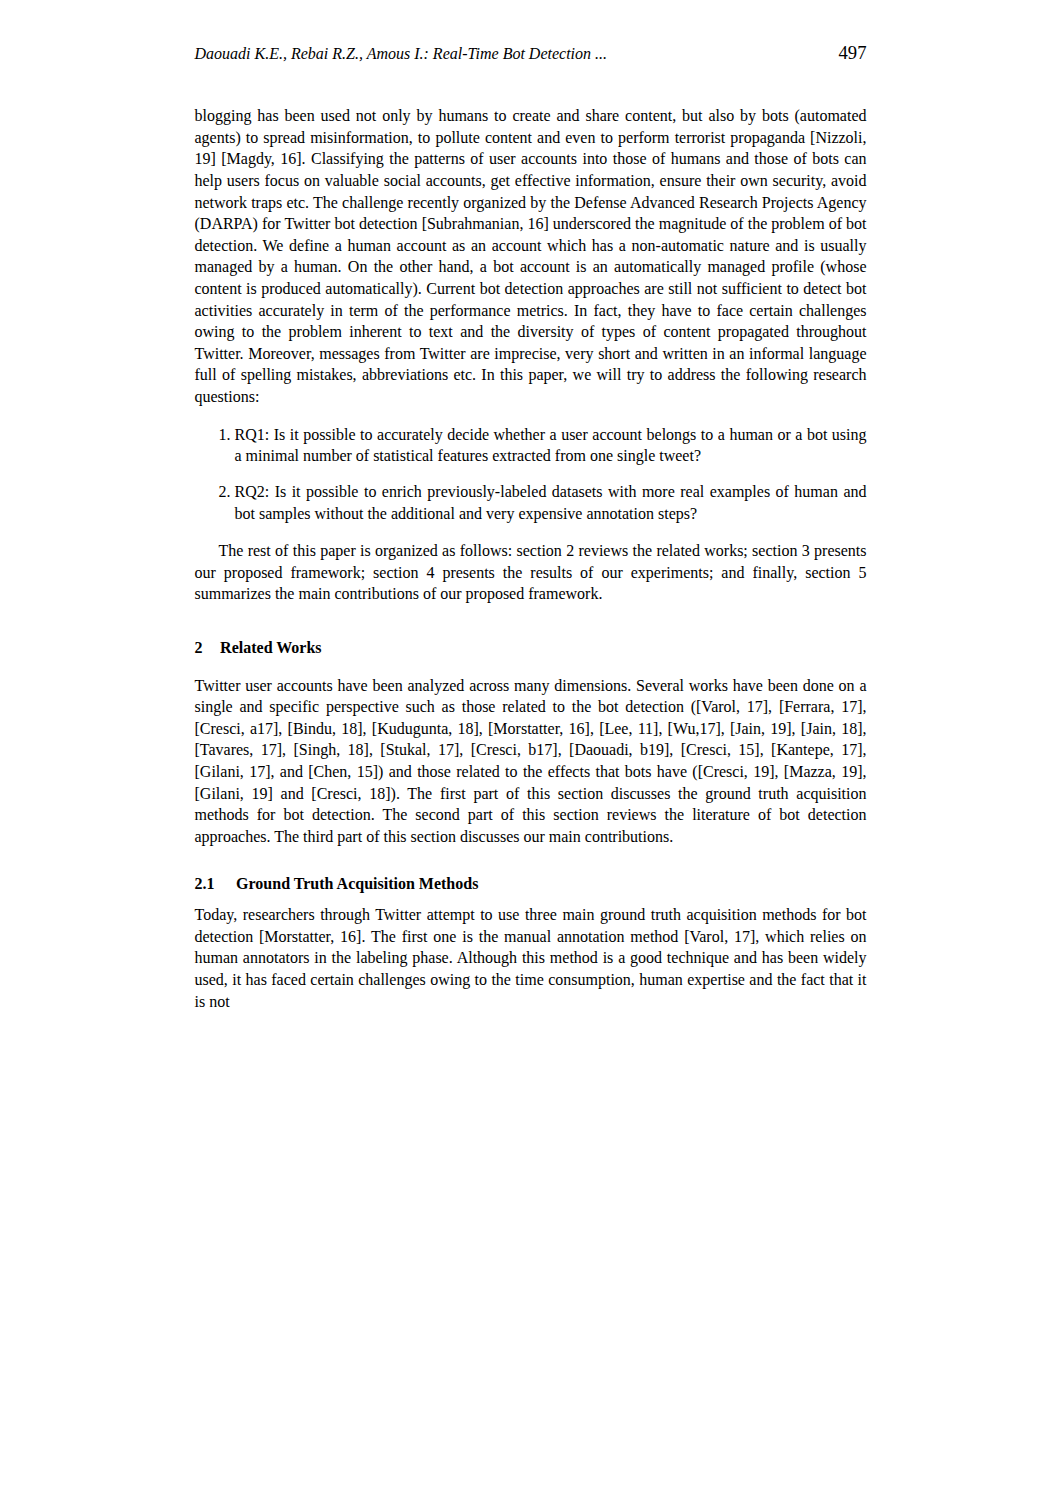Daouadi K.E., Rebai R.Z., Amous I.: Real-Time Bot Detection ... 497
blogging has been used not only by humans to create and share content, but also by bots (automated agents) to spread misinformation, to pollute content and even to perform terrorist propaganda [Nizzoli, 19] [Magdy, 16]. Classifying the patterns of user accounts into those of humans and those of bots can help users focus on valuable social accounts, get effective information, ensure their own security, avoid network traps etc. The challenge recently organized by the Defense Advanced Research Projects Agency (DARPA) for Twitter bot detection [Subrahmanian, 16] underscored the magnitude of the problem of bot detection. We define a human account as an account which has a non-automatic nature and is usually managed by a human. On the other hand, a bot account is an automatically managed profile (whose content is produced automatically). Current bot detection approaches are still not sufficient to detect bot activities accurately in term of the performance metrics. In fact, they have to face certain challenges owing to the problem inherent to text and the diversity of types of content propagated throughout Twitter. Moreover, messages from Twitter are imprecise, very short and written in an informal language full of spelling mistakes, abbreviations etc. In this paper, we will try to address the following research questions:
RQ1: Is it possible to accurately decide whether a user account belongs to a human or a bot using a minimal number of statistical features extracted from one single tweet?
RQ2: Is it possible to enrich previously-labeled datasets with more real examples of human and bot samples without the additional and very expensive annotation steps?
The rest of this paper is organized as follows: section 2 reviews the related works; section 3 presents our proposed framework; section 4 presents the results of our experiments; and finally, section 5 summarizes the main contributions of our proposed framework.
2 Related Works
Twitter user accounts have been analyzed across many dimensions. Several works have been done on a single and specific perspective such as those related to the bot detection ([Varol, 17], [Ferrara, 17], [Cresci, a17], [Bindu, 18], [Kudugunta, 18], [Morstatter, 16], [Lee, 11], [Wu,17], [Jain, 19], [Jain, 18], [Tavares, 17], [Singh, 18], [Stukal, 17], [Cresci, b17], [Daouadi, b19], [Cresci, 15], [Kantepe, 17], [Gilani, 17], and [Chen, 15]) and those related to the effects that bots have ([Cresci, 19], [Mazza, 19], [Gilani, 19] and [Cresci, 18]). The first part of this section discusses the ground truth acquisition methods for bot detection. The second part of this section reviews the literature of bot detection approaches. The third part of this section discusses our main contributions.
2.1 Ground Truth Acquisition Methods
Today, researchers through Twitter attempt to use three main ground truth acquisition methods for bot detection [Morstatter, 16]. The first one is the manual annotation method [Varol, 17], which relies on human annotators in the labeling phase. Although this method is a good technique and has been widely used, it has faced certain challenges owing to the time consumption, human expertise and the fact that it is not